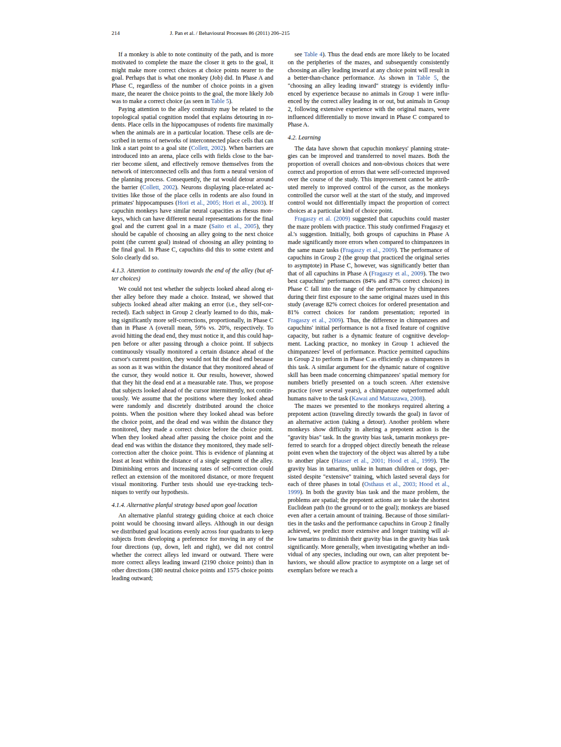214 J. Pan et al. / Behavioural Processes 86 (2011) 206–215
If a monkey is able to note continuity of the path, and is more motivated to complete the maze the closer it gets to the goal, it might make more correct choices at choice points nearer to the goal. Perhaps that is what one monkey (Job) did. In Phase A and Phase C, regardless of the number of choice points in a given maze, the nearer the choice points to the goal, the more likely Job was to make a correct choice (as seen in Table 5).
Paying attention to the alley continuity may be related to the topological spatial cognition model that explains detouring in rodents. Place cells in the hippocampuses of rodents fire maximally when the animals are in a particular location. These cells are described in terms of networks of interconnected place cells that can link a start point to a goal site (Collett, 2002). When barriers are introduced into an arena, place cells with fields close to the barrier become silent, and effectively remove themselves from the network of interconnected cells and thus form a neural version of the planning process. Consequently, the rat would detour around the barrier (Collett, 2002). Neurons displaying place-related activities like those of the place cells in rodents are also found in primates' hippocampuses (Hori et al., 2005; Hori et al., 2003). If capuchin monkeys have similar neural capacities as rhesus monkeys, which can have different neural representations for the final goal and the current goal in a maze (Saito et al., 2005), they should be capable of choosing an alley going to the next choice point (the current goal) instead of choosing an alley pointing to the final goal. In Phase C, capuchins did this to some extent and Solo clearly did so.
4.1.3. Attention to continuity towards the end of the alley (but after choices)
We could not test whether the subjects looked ahead along either alley before they made a choice. Instead, we showed that subjects looked ahead after making an error (i.e., they self-corrected). Each subject in Group 2 clearly learned to do this, making significantly more self-corrections, proportionally, in Phase C than in Phase A (overall mean, 59% vs. 20%, respectively. To avoid hitting the dead end, they must notice it, and this could happen before or after passing through a choice point. If subjects continuously visually monitored a certain distance ahead of the cursor's current position, they would not hit the dead end because as soon as it was within the distance that they monitored ahead of the cursor, they would notice it. Our results, however, showed that they hit the dead end at a measurable rate. Thus, we propose that subjects looked ahead of the cursor intermittently, not continuously. We assume that the positions where they looked ahead were randomly and discretely distributed around the choice points. When the position where they looked ahead was before the choice point, and the dead end was within the distance they monitored, they made a correct choice before the choice point. When they looked ahead after passing the choice point and the dead end was within the distance they monitored, they made self-correction after the choice point. This is evidence of planning at least at least within the distance of a single segment of the alley. Diminishing errors and increasing rates of self-correction could reflect an extension of the monitored distance, or more frequent visual monitoring. Further tests should use eye-tracking techniques to verify our hypothesis.
4.1.4. Alternative planful strategy based upon goal location
An alternative planful strategy guiding choice at each choice point would be choosing inward alleys. Although in our design we distributed goal locations evenly across four quadrants to keep subjects from developing a preference for moving in any of the four directions (up, down, left and right), we did not control whether the correct alleys led inward or outward. There were more correct alleys leading inward (2190 choice points) than in other directions (380 neutral choice points and 1575 choice points leading outward;
see Table 4). Thus the dead ends are more likely to be located on the peripheries of the mazes, and subsequently consistently choosing an alley leading inward at any choice point will result in a better-than-chance performance. As shown in Table 5, the "choosing an alley leading inward" strategy is evidently influenced by experience because no animals in Group 1 were influenced by the correct alley leading in or out, but animals in Group 2, following extensive experience with the original mazes, were influenced differentially to move inward in Phase C compared to Phase A.
4.2. Learning
The data have shown that capuchin monkeys' planning strategies can be improved and transferred to novel mazes. Both the proportion of overall choices and non-obvious choices that were correct and proportion of errors that were self-corrected improved over the course of the study. This improvement cannot be attributed merely to improved control of the cursor, as the monkeys controlled the cursor well at the start of the study, and improved control would not differentially impact the proportion of correct choices at a particular kind of choice point.
Fragaszy et al. (2009) suggested that capuchins could master the maze problem with practice. This study confirmed Fragaszy et al.'s suggestion. Initially, both groups of capuchins in Phase A made significantly more errors when compared to chimpanzees in the same maze tasks (Fragaszy et al., 2009). The performance of capuchins in Group 2 (the group that practiced the original series to asymptote) in Phase C, however, was significantly better than that of all capuchins in Phase A (Fragaszy et al., 2009). The two best capuchins' performances (84% and 87% correct choices) in Phase C fall into the range of the performance by chimpanzees during their first exposure to the same original mazes used in this study (average 82% correct choices for ordered presentation and 81% correct choices for random presentation; reported in Fragaszy et al., 2009). Thus, the difference in chimpanzees and capuchins' initial performance is not a fixed feature of cognitive capacity, but rather is a dynamic feature of cognitive development. Lacking practice, no monkey in Group 1 achieved the chimpanzees' level of performance. Practice permitted capuchins in Group 2 to perform in Phase C as efficiently as chimpanzees in this task. A similar argument for the dynamic nature of cognitive skill has been made concerning chimpanzees' spatial memory for numbers briefly presented on a touch screen. After extensive practice (over several years), a chimpanzee outperformed adult humans naïve to the task (Kawai and Matsuzawa, 2008).
The mazes we presented to the monkeys required altering a prepotent action (traveling directly towards the goal) in favor of an alternative action (taking a detour). Another problem where monkeys show difficulty in altering a prepotent action is the "gravity bias" task. In the gravity bias task, tamarin monkeys preferred to search for a dropped object directly beneath the release point even when the trajectory of the object was altered by a tube to another place (Hauser et al., 2001; Hood et al., 1999). The gravity bias in tamarins, unlike in human children or dogs, persisted despite "extensive" training, which lasted several days for each of three phases in total (Osthaus et al., 2003; Hood et al., 1999). In both the gravity bias task and the maze problem, the problems are spatial; the prepotent actions are to take the shortest Euclidean path (to the ground or to the goal); monkeys are biased even after a certain amount of training. Because of those similarities in the tasks and the performance capuchins in Group 2 finally achieved, we predict more extensive and longer training will allow tamarins to diminish their gravity bias in the gravity bias task significantly. More generally, when investigating whether an individual of any species, including our own, can alter prepotent behaviors, we should allow practice to asymptote on a large set of exemplars before we reach a